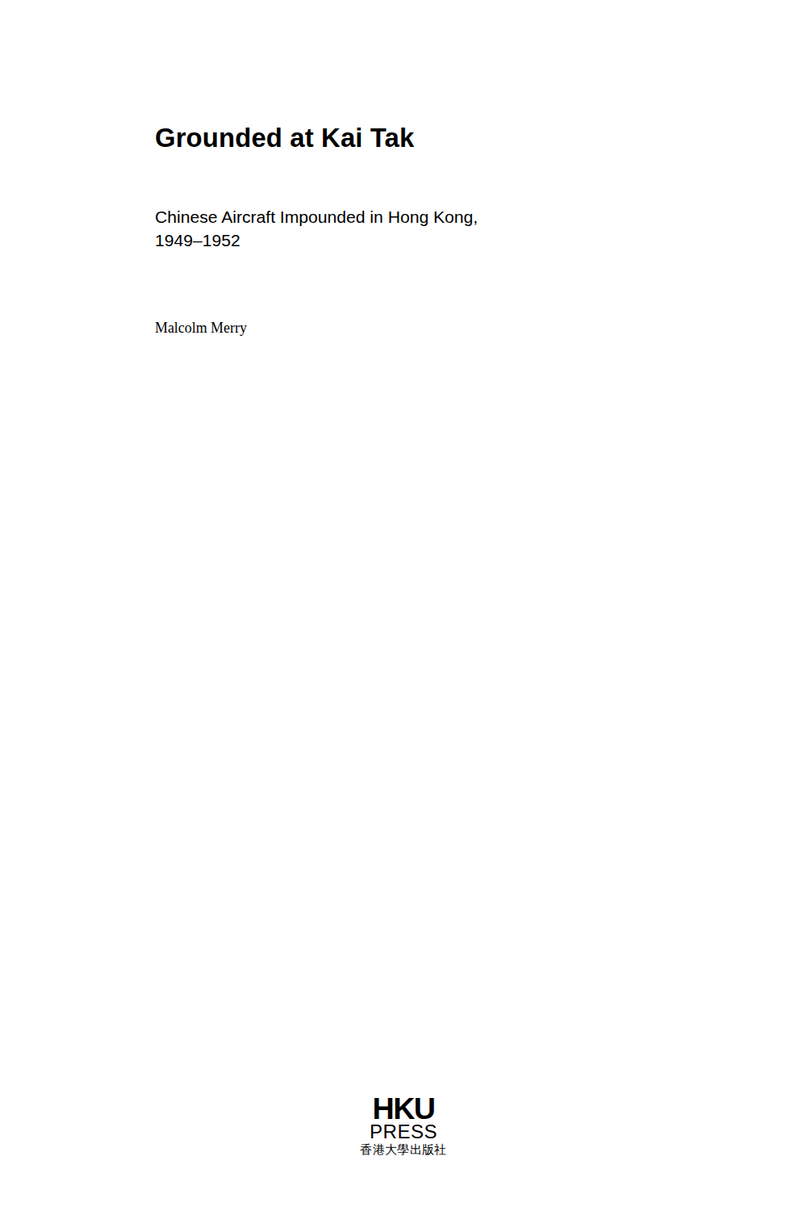Grounded at Kai Tak
Chinese Aircraft Impounded in Hong Kong, 1949–1952
Malcolm Merry
HKU PRESS 香港大學出版社